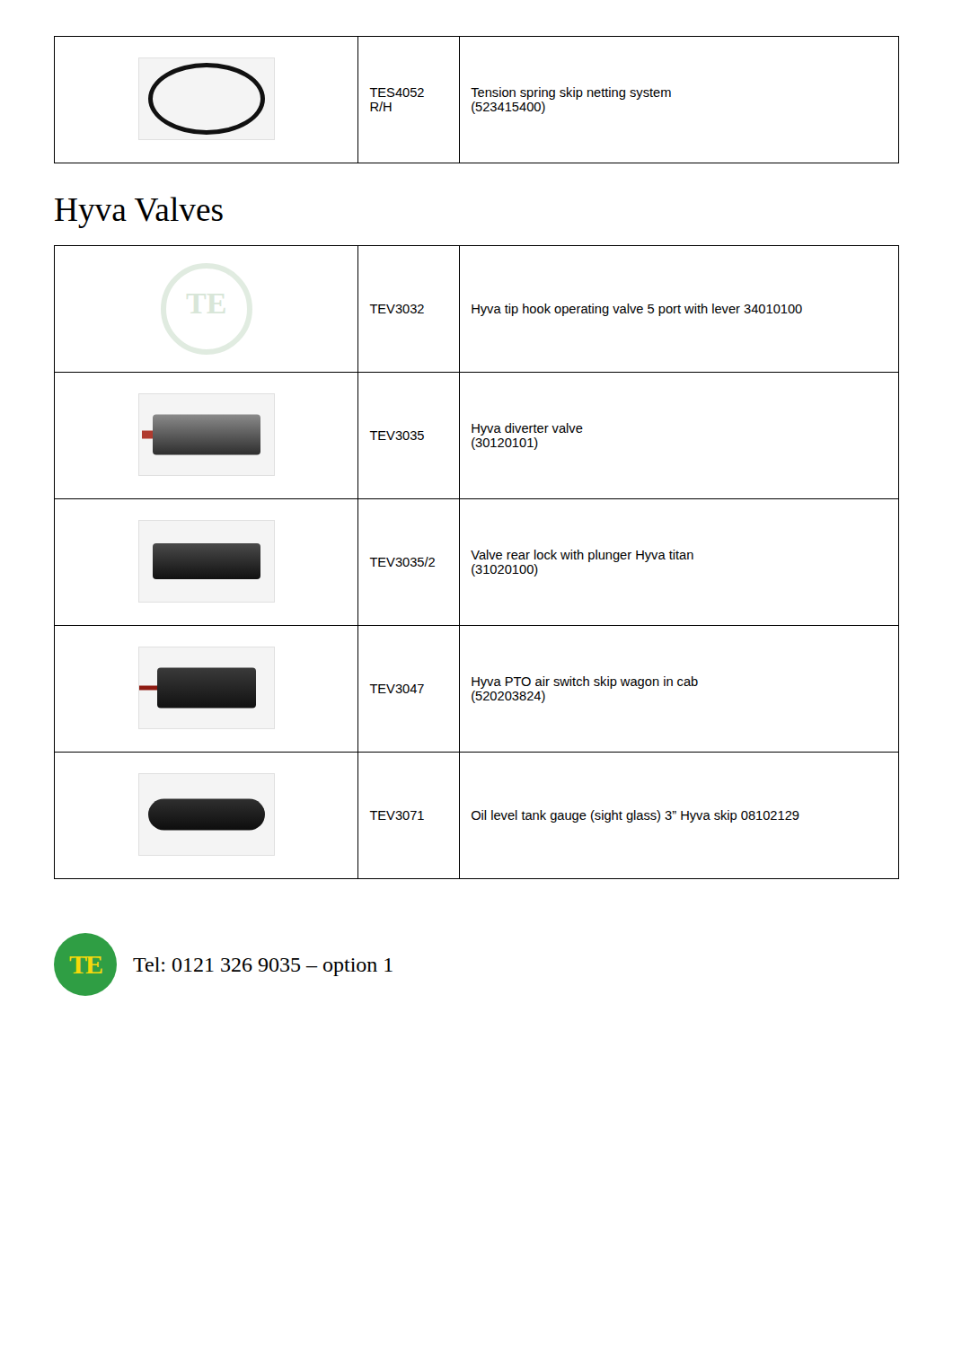| | TES4052 R/H | Tension spring skip netting system (523415400) |
Hyva Valves
| TE | TEV3032 | Hyva tip hook operating valve 5 port with lever 34010100 |
| | TEV3035 | Hyva diverter valve (30120101) |
| | TEV3035/2 | Valve rear lock with plunger Hyva titan (31020100) |
| | TEV3047 | Hyva PTO air switch skip wagon in cab (520203824) |
| | TEV3071 | Oil level tank gauge (sight glass) 3” Hyva skip 08102129 |
TE
Tel: 0121 326 9035 – option 1